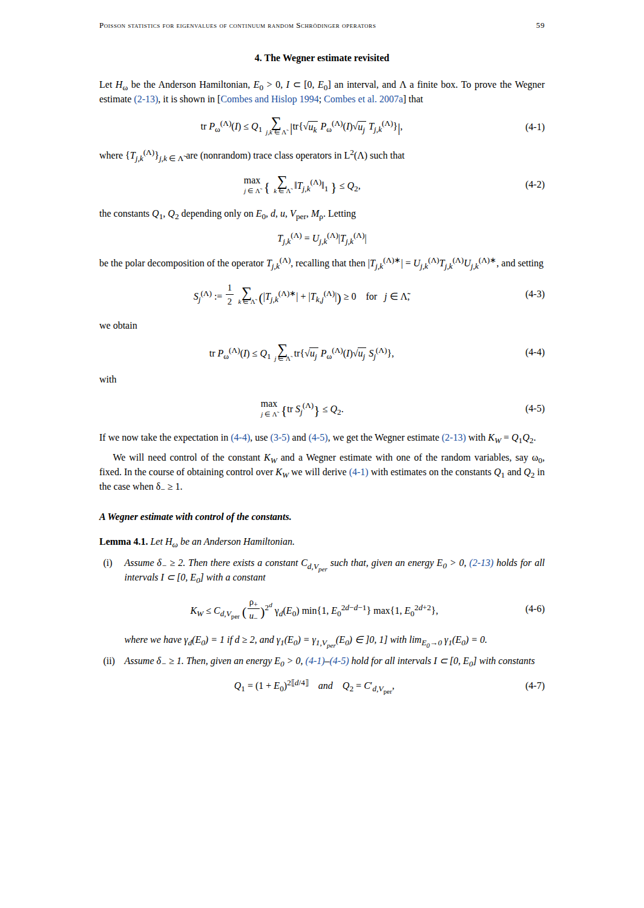Poisson statistics for eigenvalues of continuum random Schrödinger operators 59
4. The Wegner estimate revisited
Let Hω be the Anderson Hamiltonian, E0 > 0, I ⊂ [0, E0] an interval, and Λ a finite box. To prove the Wegner estimate (2-13), it is shown in [Combes and Hislop 1994; Combes et al. 2007a] that
tr Pω(Λ)(I) ≤ Q1 ∑j,k ∈ Λ̃ |tr{√uk Pω(Λ)(I)√uj Tj,k(Λ)}|,
(4-1)
where {Tj,k(Λ)}j,k ∈ Λ̃ are (nonrandom) trace class operators in L2(Λ) such that
max j ∈ Λ̃ { ∑k ∈ Λ̃ ‖Tj,k(Λ)‖1 } ≤ Q2,
(4-2)
the constants Q1, Q2 depending only on E0, d, u, Vper, Mρ. Letting
Tj,k(Λ) = Uj,k(Λ)|Tj,k(Λ)|
be the polar decomposition of the operator Tj,k(Λ), recalling that then |Tj,k(Λ)∗| = Uj,k(Λ)Tj,k(Λ)Uj,k(Λ)∗, and setting
Sj(Λ) := 12 ∑k ∈ Λ̃ (|Tj,k(Λ)∗| + |Tk,j(Λ)|) ≥ 0 for j ∈ Λ̃,
(4-3)
we obtain
tr Pω(Λ)(I) ≤ Q1 ∑j ∈ Λ̃ tr{√uj Pω(Λ)(I)√uj Sj(Λ)},
(4-4)
with
max j ∈ Λ̃ {tr Sj(Λ)} ≤ Q2.
(4-5)
If we now take the expectation in (4-4), use (3-5) and (4-5), we get the Wegner estimate (2-13) with KW = Q1Q2.
We will need control of the constant KW and a Wegner estimate with one of the random variables, say ω0, fixed. In the course of obtaining control over KW we will derive (4-1) with estimates on the constants Q1 and Q2 in the case when δ− ≥ 1.
A Wegner estimate with control of the constants.
Lemma 4.1. Let Hω be an Anderson Hamiltonian.
Assume δ− ≥ 2. Then there exists a constant Cd,Vper such that, given an energy E0 > 0, (2-13) holds for all intervals I ⊂ [0, E0] with a constant
KW ≤ Cd,Vper (ρ+u−)2d γd(E0) min{1, E02d−d−1} max{1, E02d+2},
(4-6)
where we have γd(E0) = 1 if d ≥ 2, and γ1(E0) = γ1,Vper(E0) ∈ ]0, 1] with limE0→0 γ1(E0) = 0.
Assume δ− ≥ 1. Then, given an energy E0 > 0, (4-1)–(4-5) hold for all intervals I ⊂ [0, E0] with constants
Q1 = (1 + E0)2⟦d/4⟧ and Q2 = C′d,Vper,
(4-7)